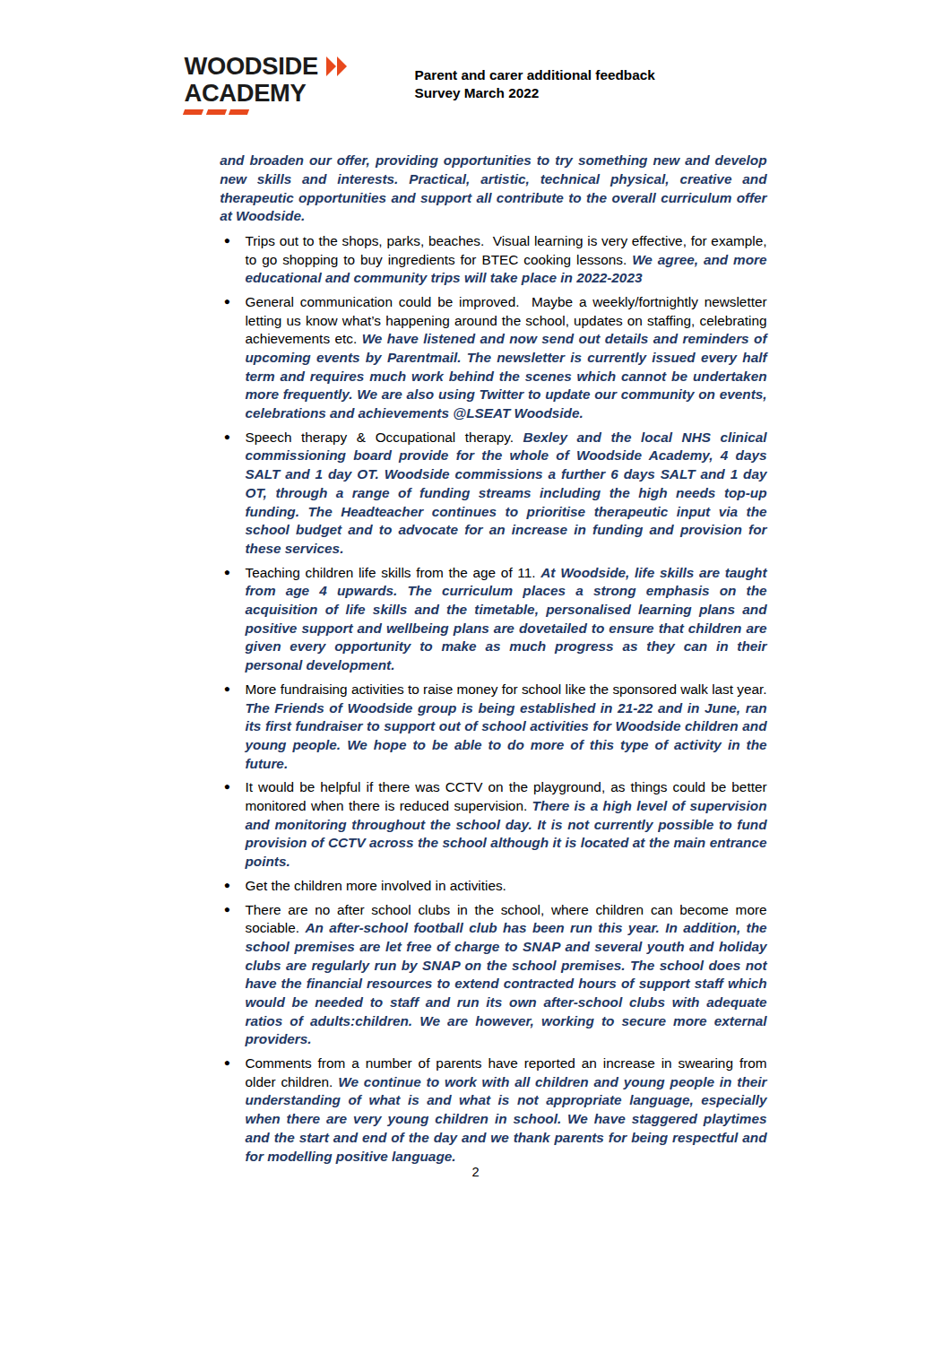WOODSIDE
ACADEMY
Parent and carer additional feedback
Survey March 2022
and broaden our offer, providing opportunities to try something new and develop new skills and interests. Practical, artistic, technical physical, creative and therapeutic opportunities and support all contribute to the overall curriculum offer at Woodside.
Trips out to the shops, parks, beaches. Visual learning is very effective, for example, to go shopping to buy ingredients for BTEC cooking lessons. We agree, and more educational and community trips will take place in 2022-2023
General communication could be improved. Maybe a weekly/fortnightly newsletter letting us know what’s happening around the school, updates on staffing, celebrating achievements etc. We have listened and now send out details and reminders of upcoming events by Parentmail. The newsletter is currently issued every half term and requires much work behind the scenes which cannot be undertaken more frequently. We are also using Twitter to update our community on events, celebrations and achievements @LSEAT Woodside.
Speech therapy & Occupational therapy. Bexley and the local NHS clinical commissioning board provide for the whole of Woodside Academy, 4 days SALT and 1 day OT. Woodside commissions a further 6 days SALT and 1 day OT, through a range of funding streams including the high needs top-up funding. The Headteacher continues to prioritise therapeutic input via the school budget and to advocate for an increase in funding and provision for these services.
Teaching children life skills from the age of 11. At Woodside, life skills are taught from age 4 upwards. The curriculum places a strong emphasis on the acquisition of life skills and the timetable, personalised learning plans and positive support and wellbeing plans are dovetailed to ensure that children are given every opportunity to make as much progress as they can in their personal development.
More fundraising activities to raise money for school like the sponsored walk last year. The Friends of Woodside group is being established in 21-22 and in June, ran its first fundraiser to support out of school activities for Woodside children and young people. We hope to be able to do more of this type of activity in the future.
It would be helpful if there was CCTV on the playground, as things could be better monitored when there is reduced supervision. There is a high level of supervision and monitoring throughout the school day. It is not currently possible to fund provision of CCTV across the school although it is located at the main entrance points.
Get the children more involved in activities.
There are no after school clubs in the school, where children can become more sociable. An after-school football club has been run this year. In addition, the school premises are let free of charge to SNAP and several youth and holiday clubs are regularly run by SNAP on the school premises. The school does not have the financial resources to extend contracted hours of support staff which would be needed to staff and run its own after-school clubs with adequate ratios of adults:children. We are however, working to secure more external providers.
Comments from a number of parents have reported an increase in swearing from older children. We continue to work with all children and young people in their understanding of what is and what is not appropriate language, especially when there are very young children in school. We have staggered playtimes and the start and end of the day and we thank parents for being respectful and for modelling positive language.
2